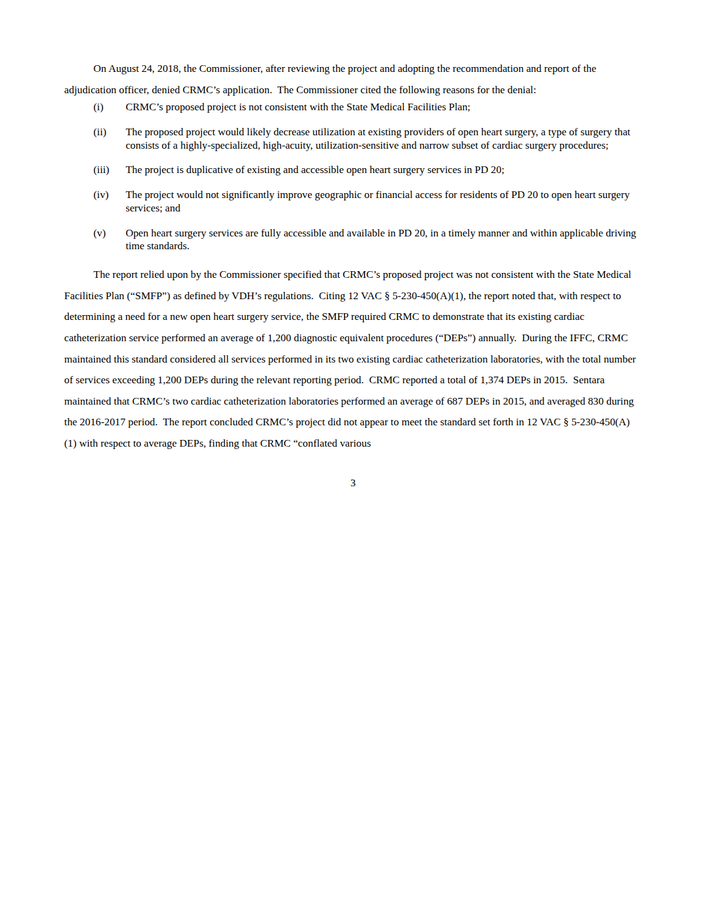On August 24, 2018, the Commissioner, after reviewing the project and adopting the recommendation and report of the adjudication officer, denied CRMC’s application. The Commissioner cited the following reasons for the denial:
(i)
CRMC’s proposed project is not consistent with the State Medical Facilities Plan;
(ii)
The proposed project would likely decrease utilization at existing providers of open heart surgery, a type of surgery that consists of a highly-specialized, high-acuity, utilization-sensitive and narrow subset of cardiac surgery procedures;
(iii)
The project is duplicative of existing and accessible open heart surgery services in PD 20;
(iv)
The project would not significantly improve geographic or financial access for residents of PD 20 to open heart surgery services; and
(v)
Open heart surgery services are fully accessible and available in PD 20, in a timely manner and within applicable driving time standards.
The report relied upon by the Commissioner specified that CRMC’s proposed project was not consistent with the State Medical Facilities Plan (“SMFP”) as defined by VDH’s regulations. Citing 12 VAC § 5-230-450(A)(1), the report noted that, with respect to determining a need for a new open heart surgery service, the SMFP required CRMC to demonstrate that its existing cardiac catheterization service performed an average of 1,200 diagnostic equivalent procedures (“DEPs”) annually. During the IFFC, CRMC maintained this standard considered all services performed in its two existing cardiac catheterization laboratories, with the total number of services exceeding 1,200 DEPs during the relevant reporting period. CRMC reported a total of 1,374 DEPs in 2015. Sentara maintained that CRMC’s two cardiac catheterization laboratories performed an average of 687 DEPs in 2015, and averaged 830 during the 2016-2017 period. The report concluded CRMC’s project did not appear to meet the standard set forth in 12 VAC § 5-230-450(A)(1) with respect to average DEPs, finding that CRMC “conflated various
3